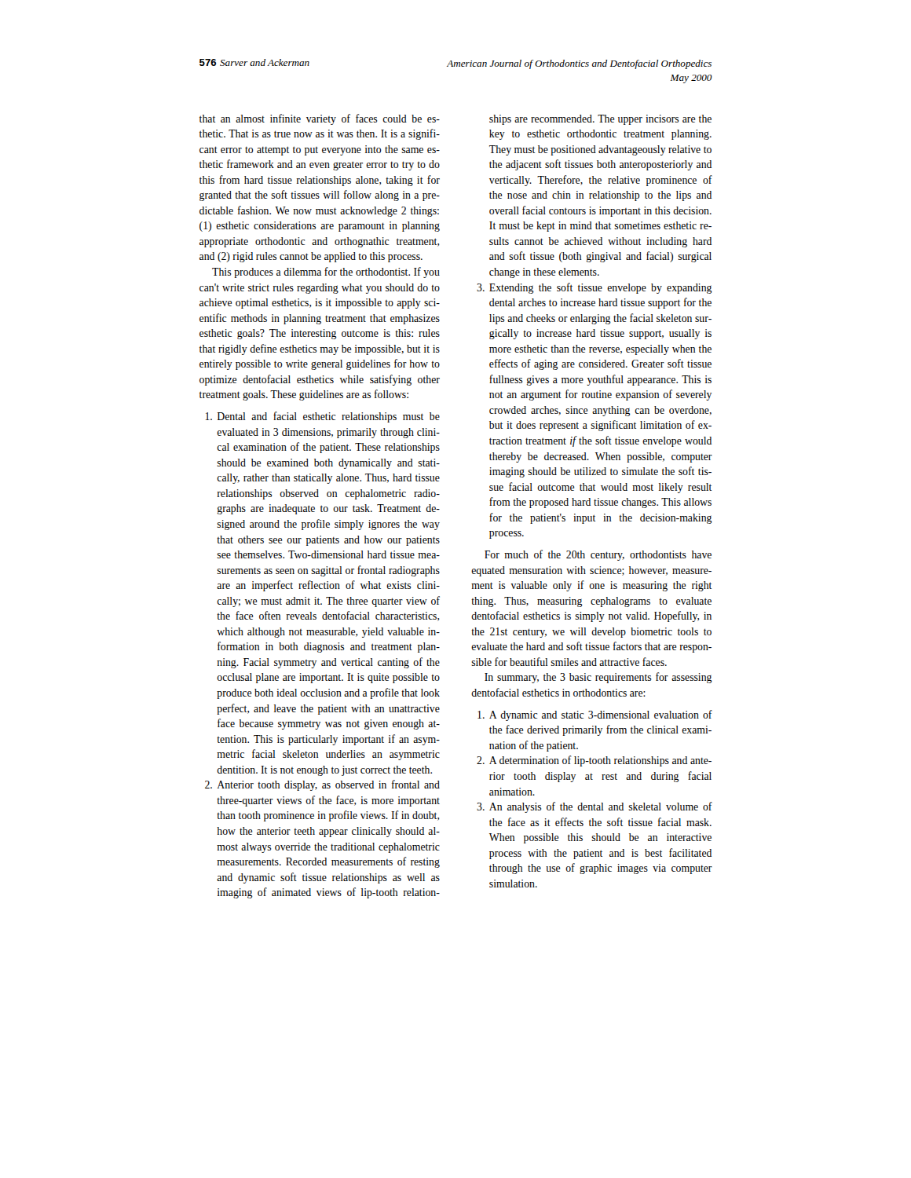576 Sarver and Ackerman
American Journal of Orthodontics and Dentofacial Orthopedics
May 2000
that an almost infinite variety of faces could be esthetic. That is as true now as it was then. It is a significant error to attempt to put everyone into the same esthetic framework and an even greater error to try to do this from hard tissue relationships alone, taking it for granted that the soft tissues will follow along in a predictable fashion. We now must acknowledge 2 things: (1) esthetic considerations are paramount in planning appropriate orthodontic and orthognathic treatment, and (2) rigid rules cannot be applied to this process.
This produces a dilemma for the orthodontist. If you can't write strict rules regarding what you should do to achieve optimal esthetics, is it impossible to apply scientific methods in planning treatment that emphasizes esthetic goals? The interesting outcome is this: rules that rigidly define esthetics may be impossible, but it is entirely possible to write general guidelines for how to optimize dentofacial esthetics while satisfying other treatment goals. These guidelines are as follows:
Dental and facial esthetic relationships must be evaluated in 3 dimensions, primarily through clinical examination of the patient. These relationships should be examined both dynamically and statically, rather than statically alone. Thus, hard tissue relationships observed on cephalometric radiographs are inadequate to our task. Treatment designed around the profile simply ignores the way that others see our patients and how our patients see themselves. Two-dimensional hard tissue measurements as seen on sagittal or frontal radiographs are an imperfect reflection of what exists clinically; we must admit it. The three quarter view of the face often reveals dentofacial characteristics, which although not measurable, yield valuable information in both diagnosis and treatment planning. Facial symmetry and vertical canting of the occlusal plane are important. It is quite possible to produce both ideal occlusion and a profile that look perfect, and leave the patient with an unattractive face because symmetry was not given enough attention. This is particularly important if an asymmetric facial skeleton underlies an asymmetric dentition. It is not enough to just correct the teeth.
Anterior tooth display, as observed in frontal and three-quarter views of the face, is more important than tooth prominence in profile views. If in doubt, how the anterior teeth appear clinically should almost always override the traditional cephalometric measurements. Recorded measurements of resting and dynamic soft tissue relationships as well as imaging of animated views of lip-tooth relationships are recommended. The upper incisors are the key to esthetic orthodontic treatment planning. They must be positioned advantageously relative to the adjacent soft tissues both anteroposteriorly and vertically. Therefore, the relative prominence of the nose and chin in relationship to the lips and overall facial contours is important in this decision. It must be kept in mind that sometimes esthetic results cannot be achieved without including hard and soft tissue (both gingival and facial) surgical change in these elements.
Extending the soft tissue envelope by expanding dental arches to increase hard tissue support for the lips and cheeks or enlarging the facial skeleton surgically to increase hard tissue support, usually is more esthetic than the reverse, especially when the effects of aging are considered. Greater soft tissue fullness gives a more youthful appearance. This is not an argument for routine expansion of severely crowded arches, since anything can be overdone, but it does represent a significant limitation of extraction treatment if the soft tissue envelope would thereby be decreased. When possible, computer imaging should be utilized to simulate the soft tissue facial outcome that would most likely result from the proposed hard tissue changes. This allows for the patient's input in the decision-making process.
For much of the 20th century, orthodontists have equated mensuration with science; however, measurement is valuable only if one is measuring the right thing. Thus, measuring cephalograms to evaluate dentofacial esthetics is simply not valid. Hopefully, in the 21st century, we will develop biometric tools to evaluate the hard and soft tissue factors that are responsible for beautiful smiles and attractive faces.
In summary, the 3 basic requirements for assessing dentofacial esthetics in orthodontics are:
A dynamic and static 3-dimensional evaluation of the face derived primarily from the clinical examination of the patient.
A determination of lip-tooth relationships and anterior tooth display at rest and during facial animation.
An analysis of the dental and skeletal volume of the face as it effects the soft tissue facial mask. When possible this should be an interactive process with the patient and is best facilitated through the use of graphic images via computer simulation.